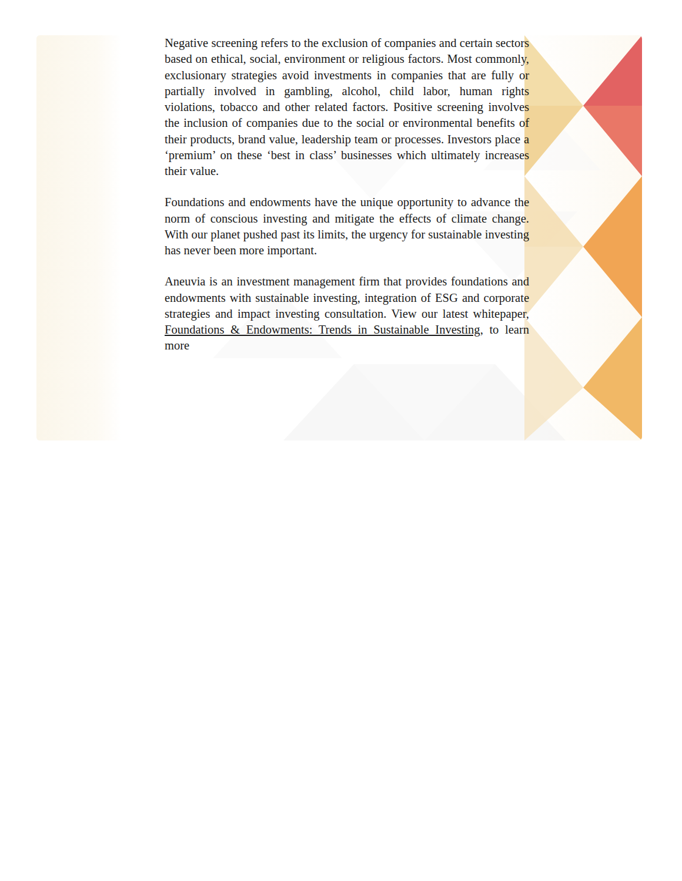Negative screening refers to the exclusion of companies and certain sectors based on ethical, social, environment or religious factors. Most commonly, exclusionary strategies avoid investments in companies that are fully or partially involved in gambling, alcohol, child labor, human rights violations, tobacco and other related factors. Positive screening involves the inclusion of companies due to the social or environmental benefits of their products, brand value, leadership team or processes. Investors place a ‘premium’ on these ‘best in class’ businesses which ultimately increases their value.
Foundations and endowments have the unique opportunity to advance the norm of conscious investing and mitigate the effects of climate change. With our planet pushed past its limits, the urgency for sustainable investing has never been more important.
Aneuvia is an investment management firm that provides foundations and endowments with sustainable investing, integration of ESG and corporate strategies and impact investing consultation. View our latest whitepaper, Foundations & Endowments: Trends in Sustainable Investing, to learn more